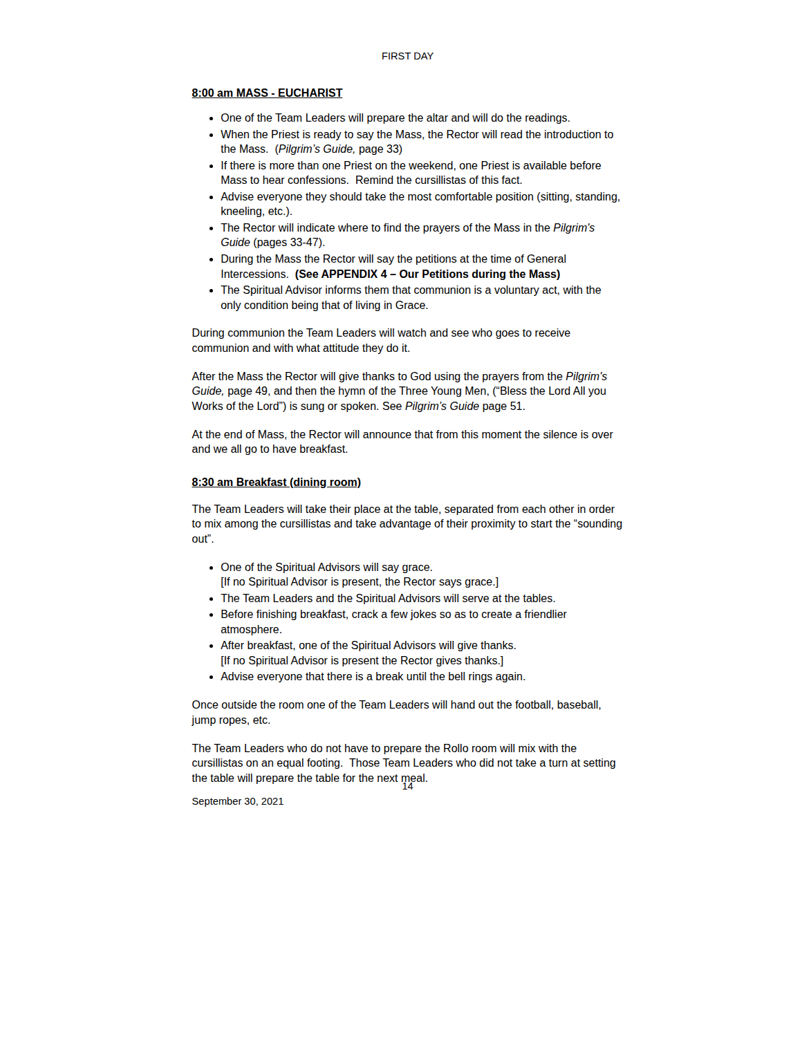FIRST DAY
8:00 am MASS - EUCHARIST
One of the Team Leaders will prepare the altar and will do the readings.
When the Priest is ready to say the Mass, the Rector will read the introduction to the Mass. (Pilgrim’s Guide, page 33)
If there is more than one Priest on the weekend, one Priest is available before Mass to hear confessions. Remind the cursillistas of this fact.
Advise everyone they should take the most comfortable position (sitting, standing, kneeling, etc.).
The Rector will indicate where to find the prayers of the Mass in the Pilgrim's Guide (pages 33-47).
During the Mass the Rector will say the petitions at the time of General Intercessions. (See APPENDIX 4 – Our Petitions during the Mass)
The Spiritual Advisor informs them that communion is a voluntary act, with the only condition being that of living in Grace.
During communion the Team Leaders will watch and see who goes to receive communion and with what attitude they do it.
After the Mass the Rector will give thanks to God using the prayers from the Pilgrim's Guide, page 49, and then the hymn of the Three Young Men, (“Bless the Lord All you Works of the Lord”) is sung or spoken. See Pilgrim’s Guide page 51.
At the end of Mass, the Rector will announce that from this moment the silence is over and we all go to have breakfast.
8:30 am Breakfast (dining room)
The Team Leaders will take their place at the table, separated from each other in order to mix among the cursillistas and take advantage of their proximity to start the “sounding out”.
One of the Spiritual Advisors will say grace.[If no Spiritual Advisor is present, the Rector says grace.]
The Team Leaders and the Spiritual Advisors will serve at the tables.
Before finishing breakfast, crack a few jokes so as to create a friendlier atmosphere.
After breakfast, one of the Spiritual Advisors will give thanks.[If no Spiritual Advisor is present the Rector gives thanks.]
Advise everyone that there is a break until the bell rings again.
Once outside the room one of the Team Leaders will hand out the football, baseball, jump ropes, etc.
The Team Leaders who do not have to prepare the Rollo room will mix with the cursillistas on an equal footing. Those Team Leaders who did not take a turn at setting the table will prepare the table for the next meal.
14
September 30, 2021